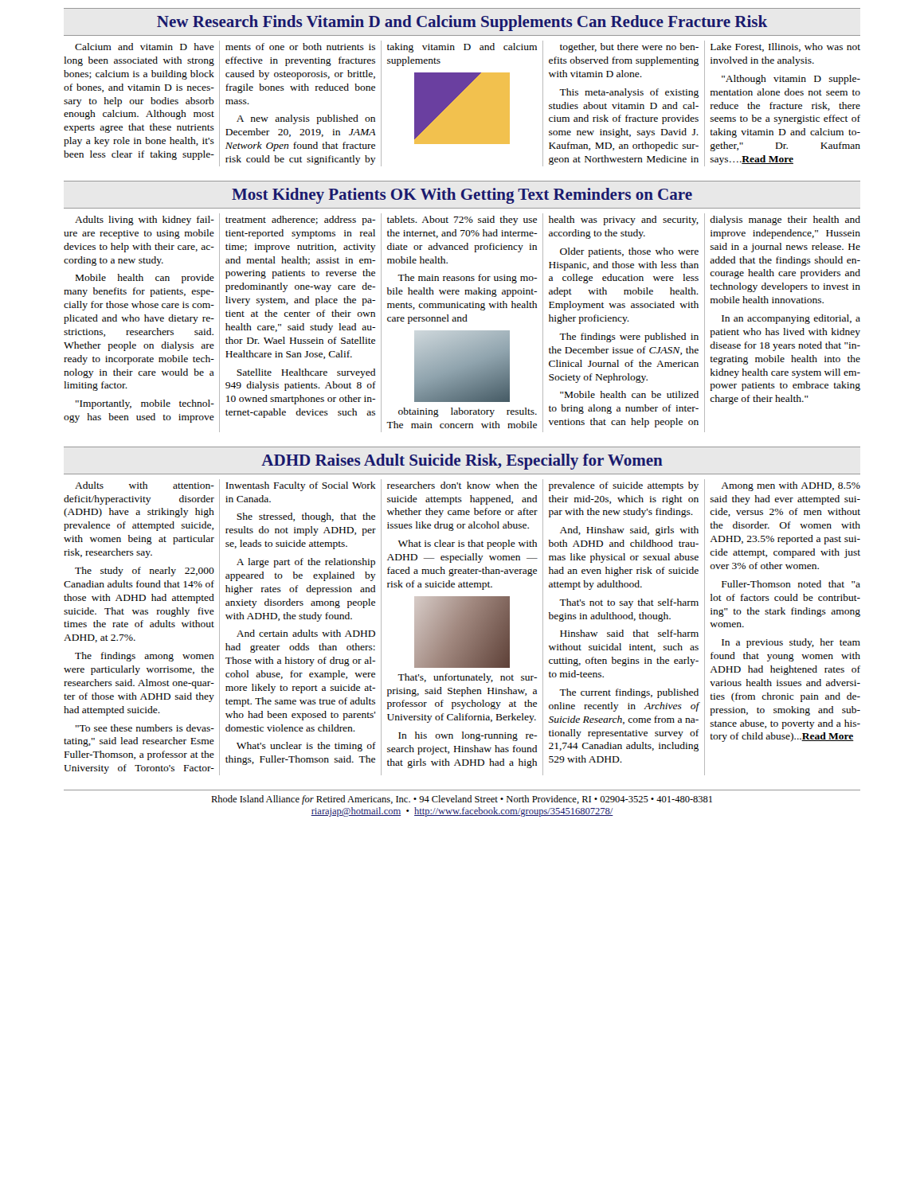New Research Finds Vitamin D and Calcium Supplements Can Reduce Fracture Risk
Calcium and vitamin D have long been associated with strong bones; calcium is a building block of bones, and vitamin D is necessary to help our bodies absorb enough calcium. Although most experts agree that these nutrients play a key role in bone health, it's been less clear if taking supplements of one or both nutrients is effective in preventing fractures caused by osteoporosis, or brittle, fragile bones with reduced bone mass.
A new analysis published on December 20, 2019, in JAMA Network Open found that fracture risk could be cut significantly by taking vitamin D and calcium supplements
together, but there were no benefits observed from supplementing with vitamin D alone.
This meta-analysis of existing studies about vitamin D and calcium and risk of fracture provides some new insight, says David J. Kaufman, MD, an orthopedic surgeon at Northwestern Medicine in Lake Forest, Illinois, who was not involved in the analysis.
"Although vitamin D supplementation alone does not seem to reduce the fracture risk, there seems to be a synergistic effect of taking vitamin D and calcium together," Dr. Kaufman says….Read More
Most Kidney Patients OK With Getting Text Reminders on Care
Adults living with kidney failure are receptive to using mobile devices to help with their care, according to a new study.
Mobile health can provide many benefits for patients, especially for those whose care is complicated and who have dietary restrictions, researchers said. Whether people on dialysis are ready to incorporate mobile technology in their care would be a limiting factor.
"Importantly, mobile technology has been used to improve treatment adherence; address patient-reported symptoms in real time; improve nutrition, activity and mental health; assist in empowering patients to reverse the predominantly one-way care delivery system, and place the patient at the center of their own health care," said study lead author Dr. Wael Hussein of Satellite Healthcare in San Jose, Calif.
Satellite Healthcare surveyed 949 dialysis patients. About 8 of 10 owned smartphones or other internet-capable devices such as tablets. About 72% said they use the internet, and 70% had intermediate or advanced proficiency in mobile health.
The main reasons for using mobile health were making appointments, communicating with health care personnel and
obtaining laboratory results. The main concern with mobile health was privacy and security, according to the study.
Older patients, those who were Hispanic, and those with less than a college education were less adept with mobile health. Employment was associated with higher proficiency.
The findings were published in the December issue of CJASN, the Clinical Journal of the American Society of Nephrology.
"Mobile health can be utilized to bring along a number of interventions that can help people on dialysis manage their health and improve independence," Hussein said in a journal news release. He added that the findings should encourage health care providers and technology developers to invest in mobile health innovations.
In an accompanying editorial, a patient who has lived with kidney disease for 18 years noted that "integrating mobile health into the kidney health care system will empower patients to embrace taking charge of their health."
ADHD Raises Adult Suicide Risk, Especially for Women
Adults with attention-deficit/hyperactivity disorder (ADHD) have a strikingly high prevalence of attempted suicide, with women being at particular risk, researchers say.
The study of nearly 22,000 Canadian adults found that 14% of those with ADHD had attempted suicide. That was roughly five times the rate of adults without ADHD, at 2.7%.
The findings among women were particularly worrisome, the researchers said. Almost one-quarter of those with ADHD said they had attempted suicide.
"To see these numbers is devastating," said lead researcher Esme Fuller-Thomson, a professor at the University of Toronto's Factor-Inwentash Faculty of Social Work in Canada.
She stressed, though, that the results do not imply ADHD, per se, leads to suicide attempts.
A large part of the relationship appeared to be explained by higher rates of depression and anxiety disorders among people with ADHD, the study found.
And certain adults with ADHD had greater odds than others: Those with a history of drug or alcohol abuse, for example, were more likely to report a suicide attempt. The same was true of adults who had been exposed to parents' domestic violence as children.
What's unclear is the timing of things, Fuller-Thomson said. The researchers don't know when the suicide attempts happened, and whether they came before or after issues like drug or alcohol abuse.
What is clear is that people with ADHD — especially women — faced a much greater-than-average risk of a suicide attempt.
That's, unfortunately, not surprising, said Stephen Hinshaw, a professor of psychology at the University of California, Berkeley.
In his own long-running research project, Hinshaw has found that girls with ADHD had a high prevalence of suicide attempts by their mid-20s, which is right on par with the new study's findings.
And, Hinshaw said, girls with both ADHD and childhood traumas like physical or sexual abuse had an even higher risk of suicide attempt by adulthood.
That's not to say that self-harm begins in adulthood, though.
Hinshaw said that self-harm without suicidal intent, such as cutting, often begins in the early-to mid-teens.
The current findings, published online recently in Archives of Suicide Research, come from a nationally representative survey of 21,744 Canadian adults, including 529 with ADHD.
Among men with ADHD, 8.5% said they had ever attempted suicide, versus 2% of men without the disorder. Of women with ADHD, 23.5% reported a past suicide attempt, compared with just over 3% of other women.
Fuller-Thomson noted that "a lot of factors could be contributing" to the stark findings among women.
In a previous study, her team found that young women with ADHD had heightened rates of various health issues and adversities (from chronic pain and depression, to smoking and substance abuse, to poverty and a history of child abuse)...Read More
Rhode Island Alliance for Retired Americans, Inc. • 94 Cleveland Street • North Providence, RI • 02904-3525 • 401-480-8381
riarajap@hotmail.com • http://www.facebook.com/groups/354516807278/